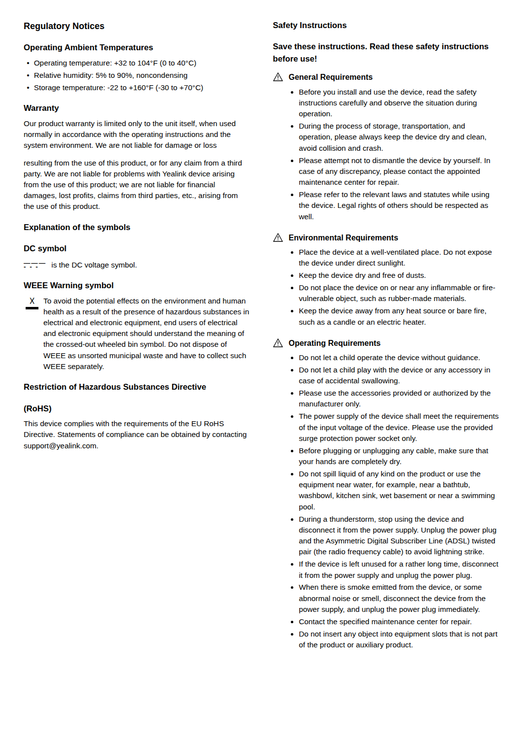Regulatory Notices
Operating Ambient Temperatures
Operating temperature: +32 to 104°F (0 to 40°C)
Relative humidity: 5% to 90%, noncondensing
Storage temperature: -22 to +160°F (-30 to +70°C)
Warranty
Our product warranty is limited only to the unit itself, when used normally in accordance with the operating instructions and the system environment. We are not liable for damage or loss
resulting from the use of this product, or for any claim from a third party. We are not liable for problems with Yealink device arising from the use of this product; we are not liable for financial damages, lost profits, claims from third parties, etc., arising from the use of this product.
Explanation of the symbols
DC symbol
———- - - is the DC voltage symbol.
WEEE Warning symbol
☓
To avoid the potential effects on the environment and human health as a result of the presence of hazardous substances in electrical and electronic equipment, end users of electrical and electronic equipment should understand the meaning of the crossed-out wheeled bin symbol. Do not dispose of WEEE as unsorted municipal waste and have to collect such WEEE separately.
Restriction of Hazardous Substances Directive
(RoHS)
This device complies with the requirements of the EU RoHS Directive. Statements of compliance can be obtained by contacting support@yealink.com.
Safety Instructions
Save these instructions. Read these safety instructions before use!
General Requirements
Before you install and use the device, read the safety instructions carefully and observe the situation during operation.
During the process of storage, transportation, and operation, please always keep the device dry and clean, avoid collision and crash.
Please attempt not to dismantle the device by yourself. In case of any discrepancy, please contact the appointed maintenance center for repair.
Please refer to the relevant laws and statutes while using the device. Legal rights of others should be respected as well.
Environmental Requirements
Place the device at a well-ventilated place. Do not expose the device under direct sunlight.
Keep the device dry and free of dusts.
Do not place the device on or near any inflammable or fire-vulnerable object, such as rubber-made materials.
Keep the device away from any heat source or bare fire, such as a candle or an electric heater.
Operating Requirements
Do not let a child operate the device without guidance.
Do not let a child play with the device or any accessory in case of accidental swallowing.
Please use the accessories provided or authorized by the manufacturer only.
The power supply of the device shall meet the requirements of the input voltage of the device. Please use the provided surge protection power socket only.
Before plugging or unplugging any cable, make sure that your hands are completely dry.
Do not spill liquid of any kind on the product or use the equipment near water, for example, near a bathtub, washbowl, kitchen sink, wet basement or near a swimming pool.
During a thunderstorm, stop using the device and disconnect it from the power supply. Unplug the power plug and the Asymmetric Digital Subscriber Line (ADSL) twisted pair (the radio frequency cable) to avoid lightning strike.
If the device is left unused for a rather long time, disconnect it from the power supply and unplug the power plug.
When there is smoke emitted from the device, or some abnormal noise or smell, disconnect the device from the power supply, and unplug the power plug immediately.
Contact the specified maintenance center for repair.
Do not insert any object into equipment slots that is not part of the product or auxiliary product.